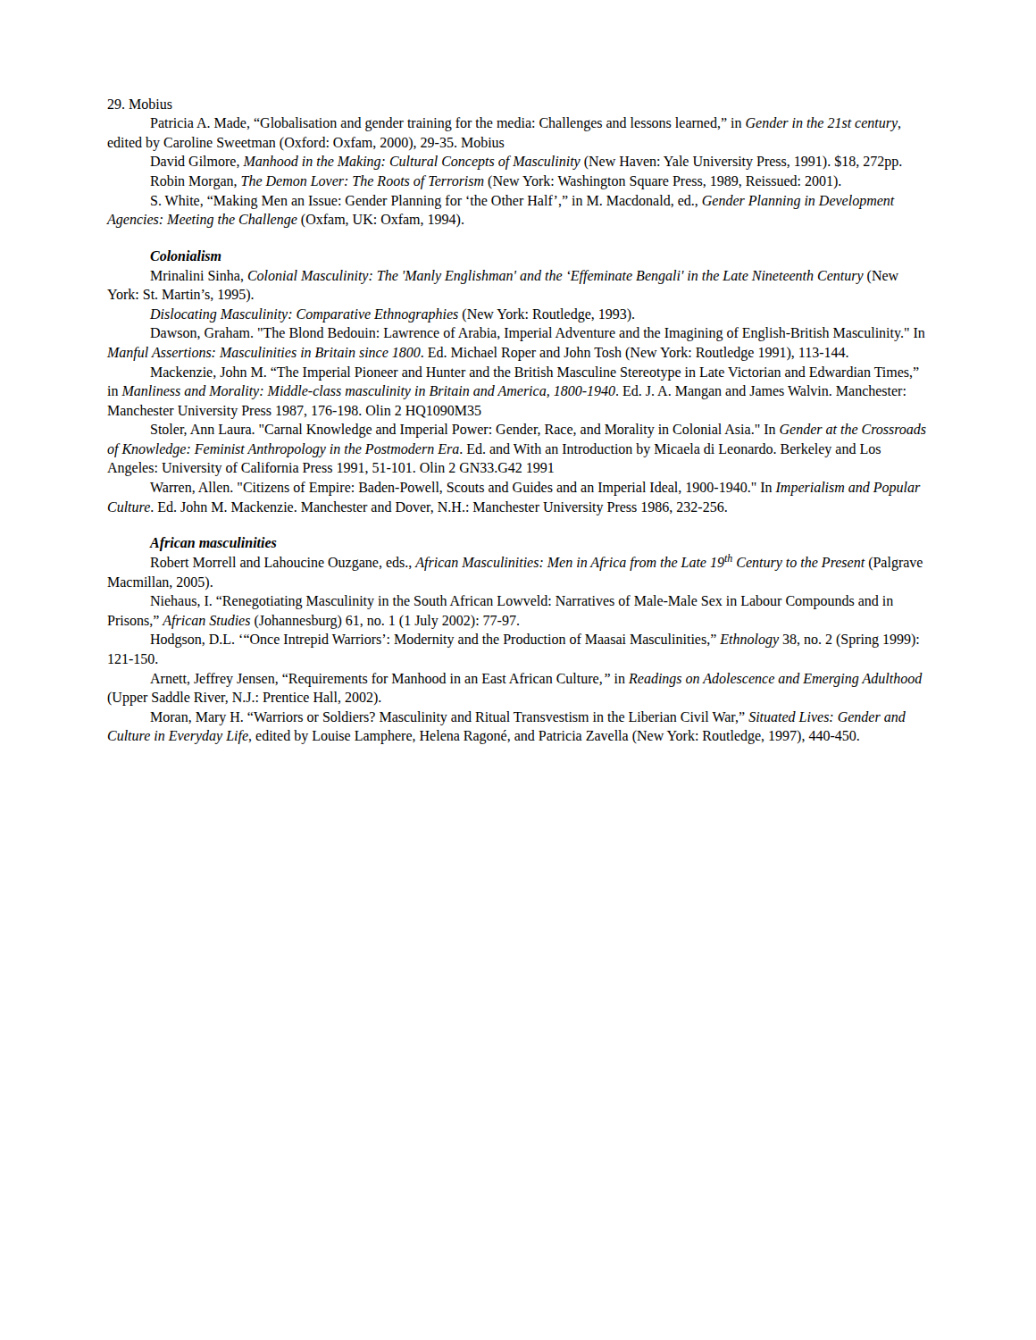29. Mobius
Patricia A. Made, “Globalisation and gender training for the media: Challenges and lessons learned,” in Gender in the 21st century, edited by Caroline Sweetman (Oxford: Oxfam, 2000), 29-35. Mobius
David Gilmore, Manhood in the Making: Cultural Concepts of Masculinity (New Haven: Yale University Press, 1991). $18, 272pp.
Robin Morgan, The Demon Lover: The Roots of Terrorism (New York: Washington Square Press, 1989, Reissued: 2001).
S. White, “Making Men an Issue: Gender Planning for ‘the Other Half’,” in M. Macdonald, ed., Gender Planning in Development Agencies: Meeting the Challenge (Oxfam, UK: Oxfam, 1994).
Colonialism
Mrinalini Sinha, Colonial Masculinity: The 'Manly Englishman' and the ‘Effeminate Bengali' in the Late Nineteenth Century (New York: St. Martin’s, 1995).
Dislocating Masculinity: Comparative Ethnographies (New York: Routledge, 1993).
Dawson, Graham. "The Blond Bedouin: Lawrence of Arabia, Imperial Adventure and the Imagining of English-British Masculinity." In Manful Assertions: Masculinities in Britain since 1800. Ed. Michael Roper and John Tosh (New York: Routledge 1991), 113-144.
Mackenzie, John M. “The Imperial Pioneer and Hunter and the British Masculine Stereotype in Late Victorian and Edwardian Times,” in Manliness and Morality: Middle-class masculinity in Britain and America, 1800-1940. Ed. J. A. Mangan and James Walvin. Manchester: Manchester University Press 1987, 176-198. Olin 2 HQ1090M35
Stoler, Ann Laura. "Carnal Knowledge and Imperial Power: Gender, Race, and Morality in Colonial Asia." In Gender at the Crossroads of Knowledge: Feminist Anthropology in the Postmodern Era. Ed. and With an Introduction by Micaela di Leonardo. Berkeley and Los Angeles: University of California Press 1991, 51-101. Olin 2 GN33.G42 1991
Warren, Allen. "Citizens of Empire: Baden-Powell, Scouts and Guides and an Imperial Ideal, 1900-1940." In Imperialism and Popular Culture. Ed. John M. Mackenzie. Manchester and Dover, N.H.: Manchester University Press 1986, 232-256.
African masculinities
Robert Morrell and Lahoucine Ouzgane, eds., African Masculinities: Men in Africa from the Late 19th Century to the Present (Palgrave Macmillan, 2005).
Niehaus, I. “Renegotiating Masculinity in the South African Lowveld: Narratives of Male-Male Sex in Labour Compounds and in Prisons,” African Studies (Johannesburg) 61, no. 1 (1 July 2002): 77-97.
Hodgson, D.L. ‘“Once Intrepid Warriors’: Modernity and the Production of Maasai Masculinities,” Ethnology 38, no. 2 (Spring 1999): 121-150.
Arnett, Jeffrey Jensen, “Requirements for Manhood in an East African Culture,” in Readings on Adolescence and Emerging Adulthood (Upper Saddle River, N.J.: Prentice Hall, 2002).
Moran, Mary H. “Warriors or Soldiers? Masculinity and Ritual Transvestism in the Liberian Civil War,” Situated Lives: Gender and Culture in Everyday Life, edited by Louise Lamphere, Helena Ragoné, and Patricia Zavella (New York: Routledge, 1997), 440-450.